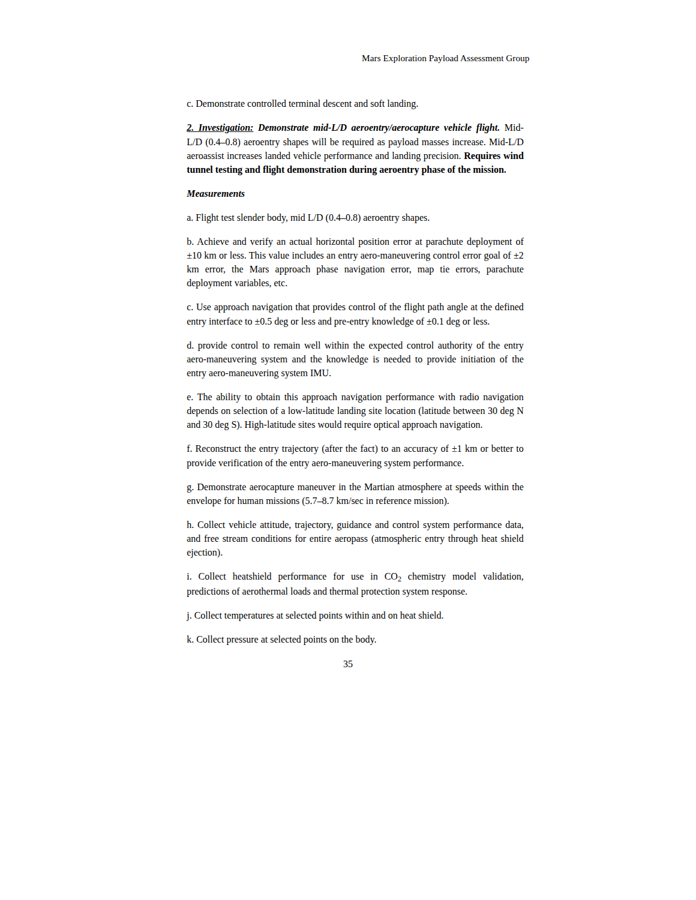Mars Exploration Payload Assessment Group
c. Demonstrate controlled terminal descent and soft landing.
2. Investigation: Demonstrate mid-L/D aeroentry/aerocapture vehicle flight. Mid-L/D (0.4–0.8) aeroentry shapes will be required as payload masses increase. Mid-L/D aeroassist increases landed vehicle performance and landing precision. Requires wind tunnel testing and flight demonstration during aeroentry phase of the mission.
Measurements
a. Flight test slender body, mid L/D (0.4–0.8) aeroentry shapes.
b. Achieve and verify an actual horizontal position error at parachute deployment of ±10 km or less. This value includes an entry aero-maneuvering control error goal of ±2 km error, the Mars approach phase navigation error, map tie errors, parachute deployment variables, etc.
c. Use approach navigation that provides control of the flight path angle at the defined entry interface to ±0.5 deg or less and pre-entry knowledge of ±0.1 deg or less.
d. provide control to remain well within the expected control authority of the entry aero-maneuvering system and the knowledge is needed to provide initiation of the entry aero-maneuvering system IMU.
e. The ability to obtain this approach navigation performance with radio navigation depends on selection of a low-latitude landing site location (latitude between 30 deg N and 30 deg S). High-latitude sites would require optical approach navigation.
f. Reconstruct the entry trajectory (after the fact) to an accuracy of ±1 km or better to provide verification of the entry aero-maneuvering system performance.
g. Demonstrate aerocapture maneuver in the Martian atmosphere at speeds within the envelope for human missions (5.7–8.7 km/sec in reference mission).
h. Collect vehicle attitude, trajectory, guidance and control system performance data, and free stream conditions for entire aeropass (atmospheric entry through heat shield ejection).
i. Collect heatshield performance for use in CO2 chemistry model validation, predictions of aerothermal loads and thermal protection system response.
j. Collect temperatures at selected points within and on heat shield.
k. Collect pressure at selected points on the body.
35